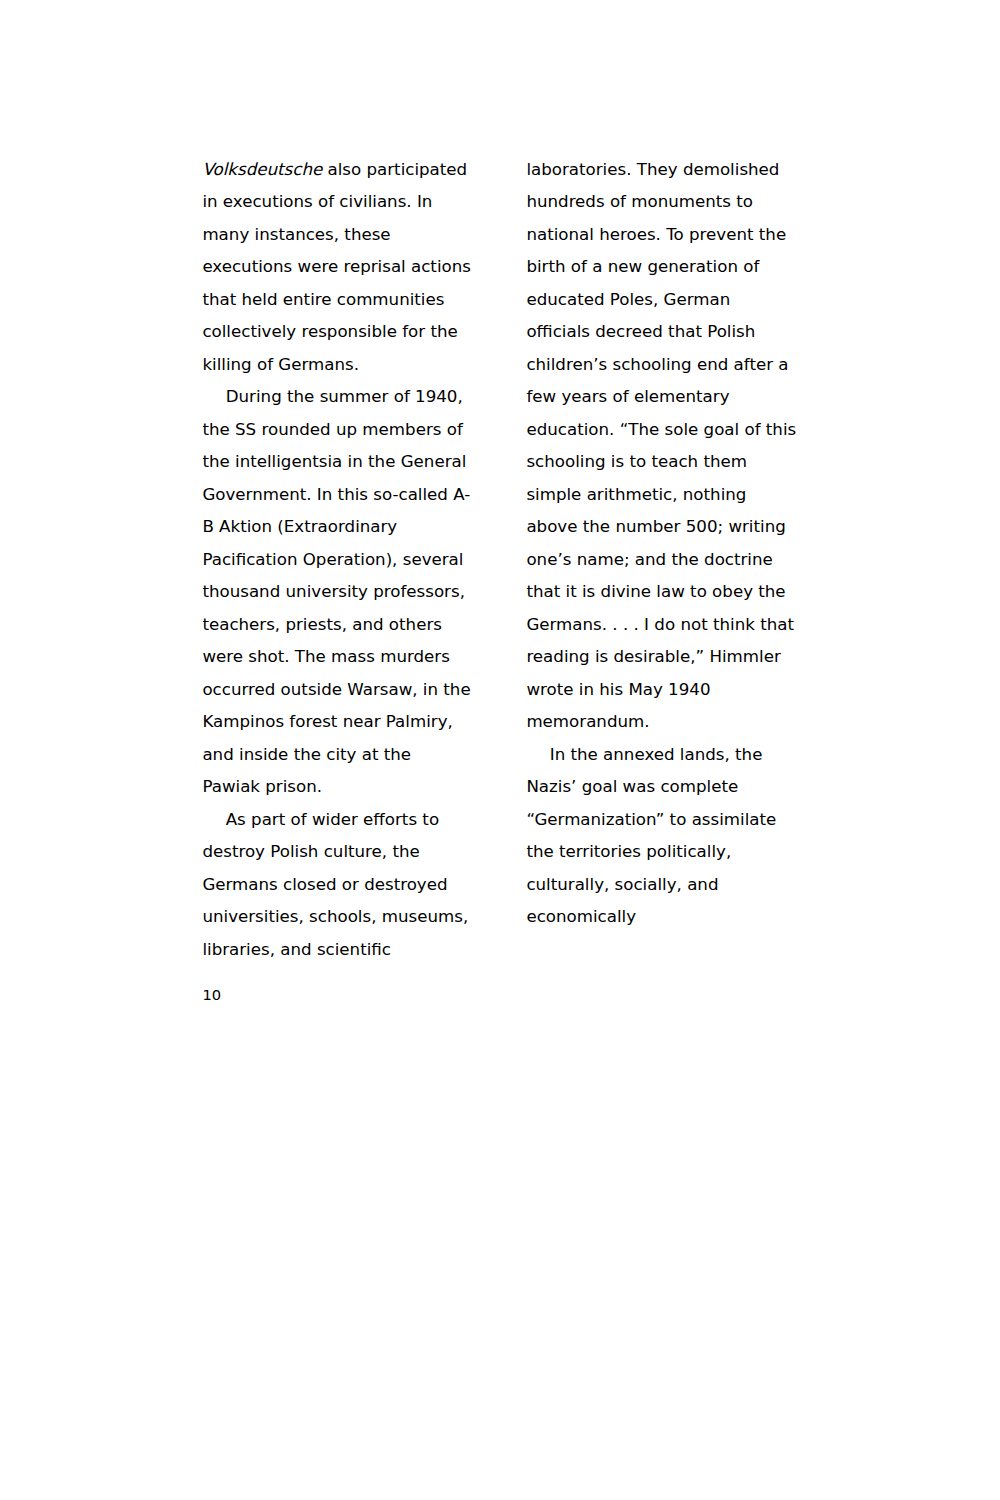Volksdeutsche also participated in executions of civilians. In many instances, these executions were reprisal actions that held entire communities collectively responsible for the killing of Germans.
During the summer of 1940, the SS rounded up members of the intelligentsia in the General Government. In this so-called A-B Aktion (Extraordinary Pacification Operation), several thousand university professors, teachers, priests, and others were shot. The mass murders occurred outside Warsaw, in the Kampinos forest near Palmiry, and inside the city at the Pawiak prison.
As part of wider efforts to destroy Polish culture, the Germans closed or destroyed universities, schools, museums, libraries, and scientific laboratories. They demolished hundreds of monuments to national heroes. To prevent the birth of a new generation of educated Poles, German officials decreed that Polish children’s schooling end after a few years of elementary education. “The sole goal of this schooling is to teach them simple arithmetic, nothing above the number 500; writing one’s name; and the doctrine that it is divine law to obey the Germans. . . . I do not think that reading is desirable,” Himmler wrote in his May 1940 memorandum.
In the annexed lands, the Nazis’ goal was complete “Germanization” to assimilate the territories politically, culturally, socially, and economically
10